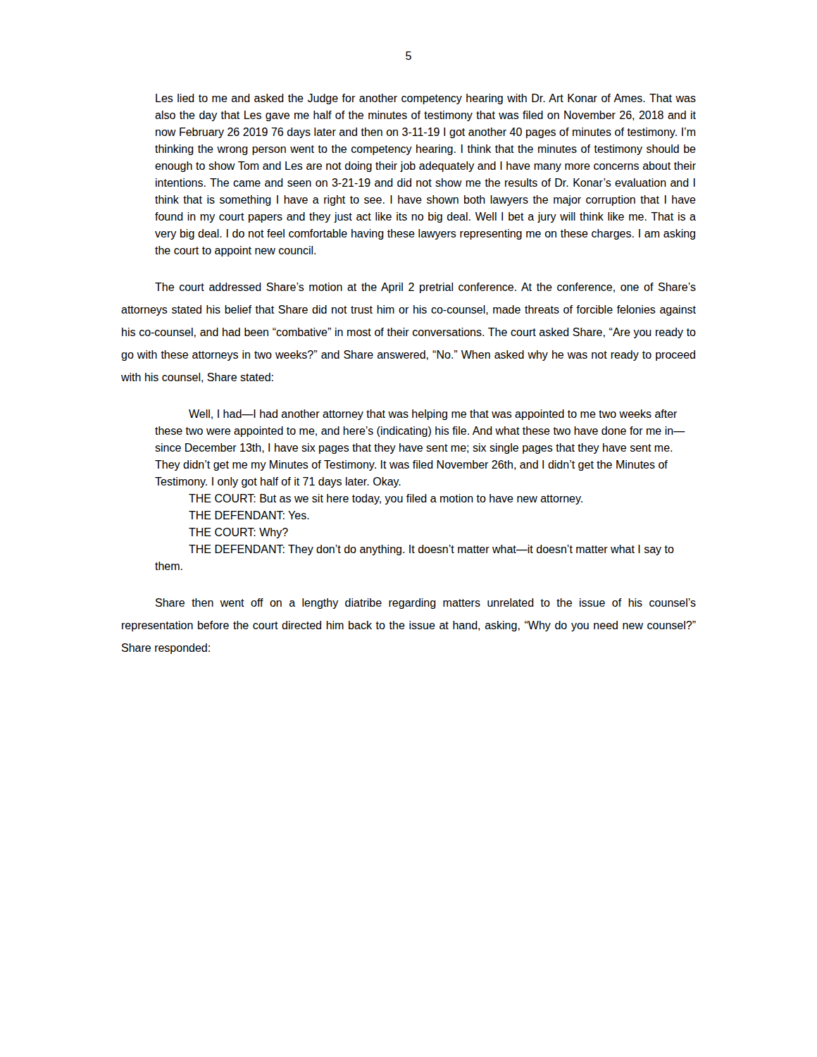5
Les lied to me and asked the Judge for another competency hearing with Dr. Art Konar of Ames. That was also the day that Les gave me half of the minutes of testimony that was filed on November 26, 2018 and it now February 26 2019 76 days later and then on 3-11-19 I got another 40 pages of minutes of testimony. I’m thinking the wrong person went to the competency hearing. I think that the minutes of testimony should be enough to show Tom and Les are not doing their job adequately and I have many more concerns about their intentions. The came and seen on 3-21-19 and did not show me the results of Dr. Konar’s evaluation and I think that is something I have a right to see. I have shown both lawyers the major corruption that I have found in my court papers and they just act like its no big deal. Well I bet a jury will think like me. That is a very big deal. I do not feel comfortable having these lawyers representing me on these charges. I am asking the court to appoint new council.
The court addressed Share’s motion at the April 2 pretrial conference. At the conference, one of Share’s attorneys stated his belief that Share did not trust him or his co-counsel, made threats of forcible felonies against his co-counsel, and had been “combative” in most of their conversations. The court asked Share, “Are you ready to go with these attorneys in two weeks?” and Share answered, “No.” When asked why he was not ready to proceed with his counsel, Share stated:
Well, I had—I had another attorney that was helping me that was appointed to me two weeks after these two were appointed to me, and here’s (indicating) his file. And what these two have done for me in—since December 13th, I have six pages that they have sent me; six single pages that they have sent me. They didn’t get me my Minutes of Testimony. It was filed November 26th, and I didn’t get the Minutes of Testimony. I only got half of it 71 days later. Okay.
THE COURT: But as we sit here today, you filed a motion to have new attorney.
THE DEFENDANT: Yes.
THE COURT: Why?
THE DEFENDANT: They don’t do anything. It doesn’t matter what—it doesn’t matter what I say to them.
Share then went off on a lengthy diatribe regarding matters unrelated to the issue of his counsel’s representation before the court directed him back to the issue at hand, asking, “Why do you need new counsel?” Share responded: